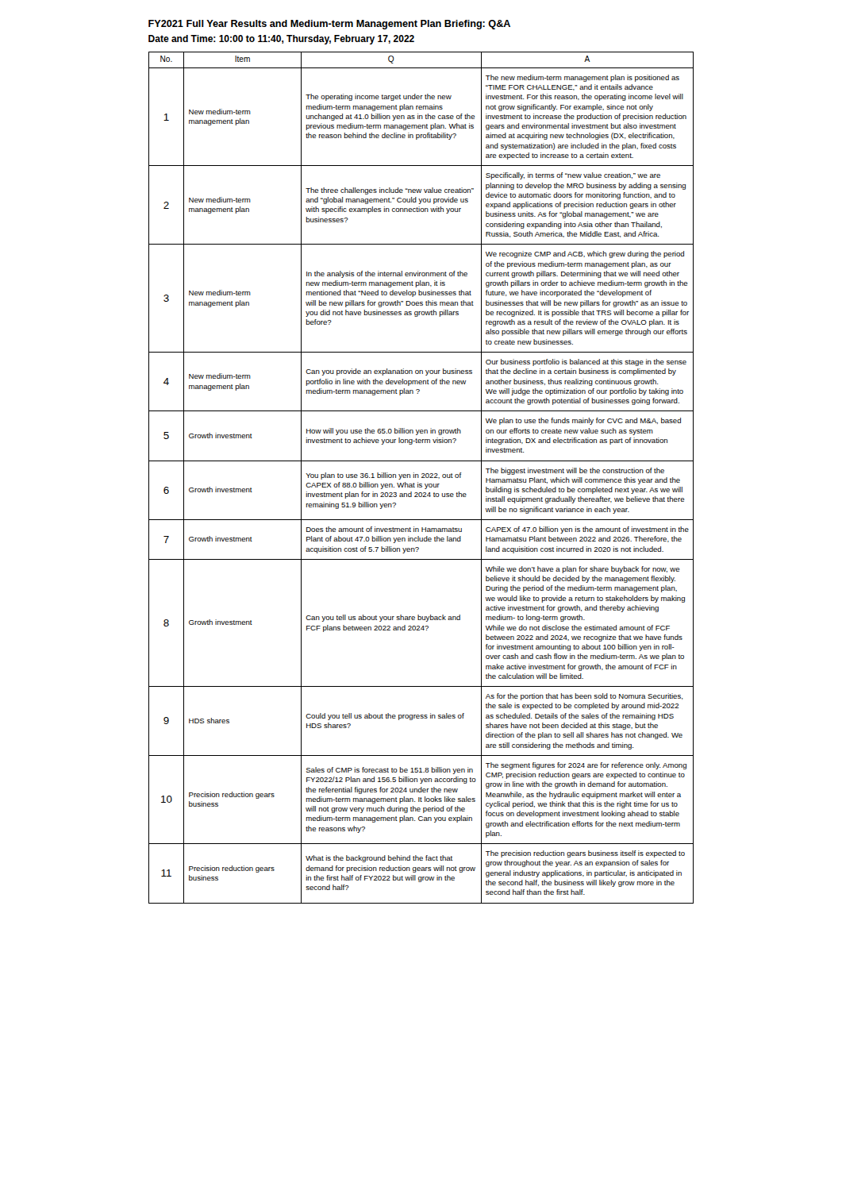FY2021 Full Year Results and Medium-term Management Plan Briefing: Q&A
Date and Time: 10:00 to 11:40, Thursday, February 17, 2022
| No. | Item | Q | A |
| --- | --- | --- | --- |
| 1 | New medium-term management plan | The operating income target under the new medium-term management plan remains unchanged at 41.0 billion yen as in the case of the previous medium-term management plan. What is the reason behind the decline in profitability? | The new medium-term management plan is positioned as “TIME FOR CHALLENGE,” and it entails advance investment. For this reason, the operating income level will not grow significantly. For example, since not only investment to increase the production of precision reduction gears and environmental investment but also investment aimed at acquiring new technologies (DX, electrification, and systematization) are included in the plan, fixed costs are expected to increase to a certain extent. |
| 2 | New medium-term management plan | The three challenges include “new value creation” and “global management.” Could you provide us with specific examples in connection with your businesses? | Specifically, in terms of “new value creation,” we are planning to develop the MRO business by adding a sensing device to automatic doors for monitoring function, and to expand applications of precision reduction gears in other business units. As for “global management,” we are considering expanding into Asia other than Thailand, Russia, South America, the Middle East, and Africa. |
| 3 | New medium-term management plan | In the analysis of the internal environment of the new medium-term management plan, it is mentioned that “Need to develop businesses that will be new pillars for growth” Does this mean that you did not have businesses as growth pillars before? | We recognize CMP and ACB, which grew during the period of the previous medium-term management plan, as our current growth pillars. Determining that we will need other growth pillars in order to achieve medium-term growth in the future, we have incorporated the “development of businesses that will be new pillars for growth” as an issue to be recognized. It is possible that TRS will become a pillar for regrowth as a result of the review of the OVALO plan. It is also possible that new pillars will emerge through our efforts to create new businesses. |
| 4 | New medium-term management plan | Can you provide an explanation on your business portfolio in line with the development of the new medium-term management plan ? | Our business portfolio is balanced at this stage in the sense that the decline in a certain business is complimented by another business, thus realizing continuous growth. We will judge the optimization of our portfolio by taking into account the growth potential of businesses going forward. |
| 5 | Growth investment | How will you use the 65.0 billion yen in growth investment to achieve your long-term vision? | We plan to use the funds mainly for CVC and M&A, based on our efforts to create new value such as system integration, DX and electrification as part of innovation investment. |
| 6 | Growth investment | You plan to use 36.1 billion yen in 2022, out of CAPEX of 88.0 billion yen. What is your investment plan for in 2023 and 2024 to use the remaining 51.9 billion yen? | The biggest investment will be the construction of the Hamamatsu Plant, which will commence this year and the building is scheduled to be completed next year. As we will install equipment gradually thereafter, we believe that there will be no significant variance in each year. |
| 7 | Growth investment | Does the amount of investment in Hamamatsu Plant of about 47.0 billion yen include the land acquisition cost of 5.7 billion yen? | CAPEX of 47.0 billion yen is the amount of investment in the Hamamatsu Plant between 2022 and 2026. Therefore, the land acquisition cost incurred in 2020 is not included. |
| 8 | Growth investment | Can you tell us about your share buyback and FCF plans between 2022 and 2024? | While we don’t have a plan for share buyback for now, we believe it should be decided by the management flexibly. During the period of the medium-term management plan, we would like to provide a return to stakeholders by making active investment for growth, and thereby achieving medium- to long-term growth. While we do not disclose the estimated amount of FCF between 2022 and 2024, we recognize that we have funds for investment amounting to about 100 billion yen in roll-over cash and cash flow in the medium-term. As we plan to make active investment for growth, the amount of FCF in the calculation will be limited. |
| 9 | HDS shares | Could you tell us about the progress in sales of HDS shares? | As for the portion that has been sold to Nomura Securities, the sale is expected to be completed by around mid-2022 as scheduled. Details of the sales of the remaining HDS shares have not been decided at this stage, but the direction of the plan to sell all shares has not changed. We are still considering the methods and timing. |
| 10 | Precision reduction gears business | Sales of CMP is forecast to be 151.8 billion yen in FY2022/12 Plan and 156.5 billion yen according to the referential figures for 2024 under the new medium-term management plan. It looks like sales will not grow very much during the period of the medium-term management plan. Can you explain the reasons why? | The segment figures for 2024 are for reference only. Among CMP, precision reduction gears are expected to continue to grow in line with the growth in demand for automation. Meanwhile, as the hydraulic equipment market will enter a cyclical period, we think that this is the right time for us to focus on development investment looking ahead to stable growth and electrification efforts for the next medium-term plan. |
| 11 | Precision reduction gears business | What is the background behind the fact that demand for precision reduction gears will not grow in the first half of FY2022 but will grow in the second half? | The precision reduction gears business itself is expected to grow throughout the year. As an expansion of sales for general industry applications, in particular, is anticipated in the second half, the business will likely grow more in the second half than the first half. |